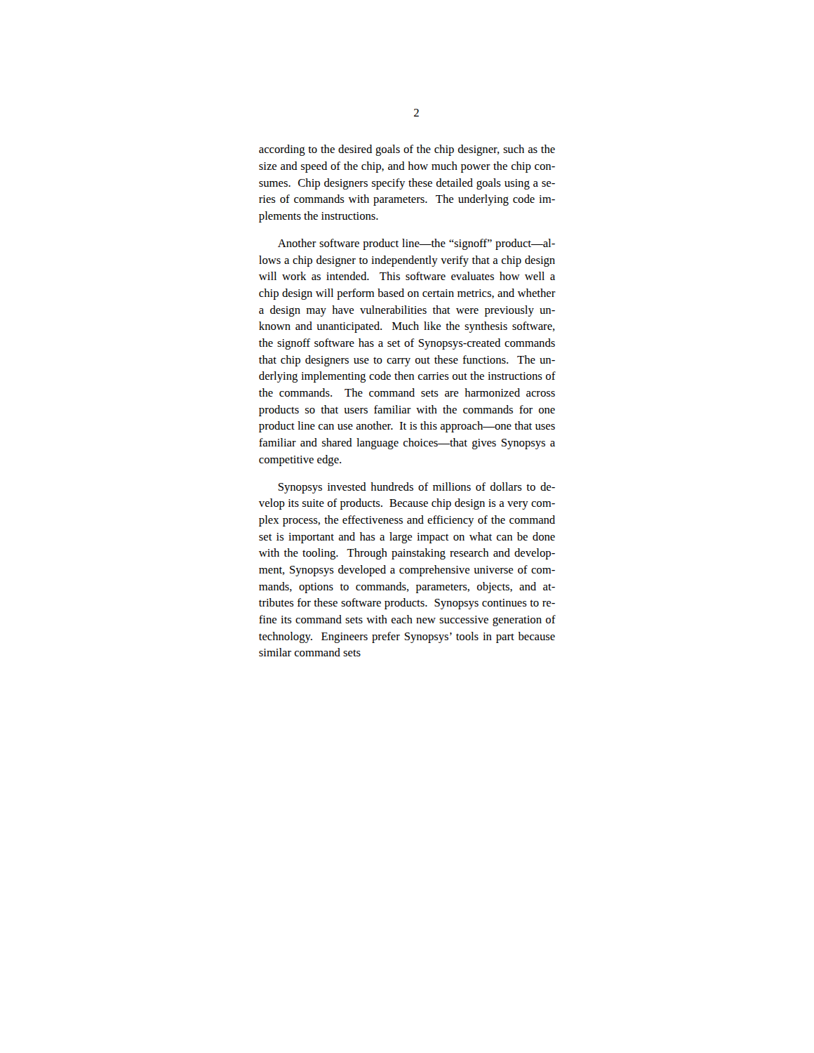2
according to the desired goals of the chip designer, such as the size and speed of the chip, and how much power the chip consumes. Chip designers specify these detailed goals using a series of commands with parameters. The underlying code implements the instructions.
Another software product line—the “signoff” product—allows a chip designer to independently verify that a chip design will work as intended. This software evaluates how well a chip design will perform based on certain metrics, and whether a design may have vulnerabilities that were previously unknown and unanticipated. Much like the synthesis software, the signoff software has a set of Synopsys-created commands that chip designers use to carry out these functions. The underlying implementing code then carries out the instructions of the commands. The command sets are harmonized across products so that users familiar with the commands for one product line can use another. It is this approach—one that uses familiar and shared language choices—that gives Synopsys a competitive edge.
Synopsys invested hundreds of millions of dollars to develop its suite of products. Because chip design is a very complex process, the effectiveness and efficiency of the command set is important and has a large impact on what can be done with the tooling. Through painstaking research and development, Synopsys developed a comprehensive universe of commands, options to commands, parameters, objects, and attributes for these software products. Synopsys continues to refine its command sets with each new successive generation of technology. Engineers prefer Synopsys’ tools in part because similar command sets